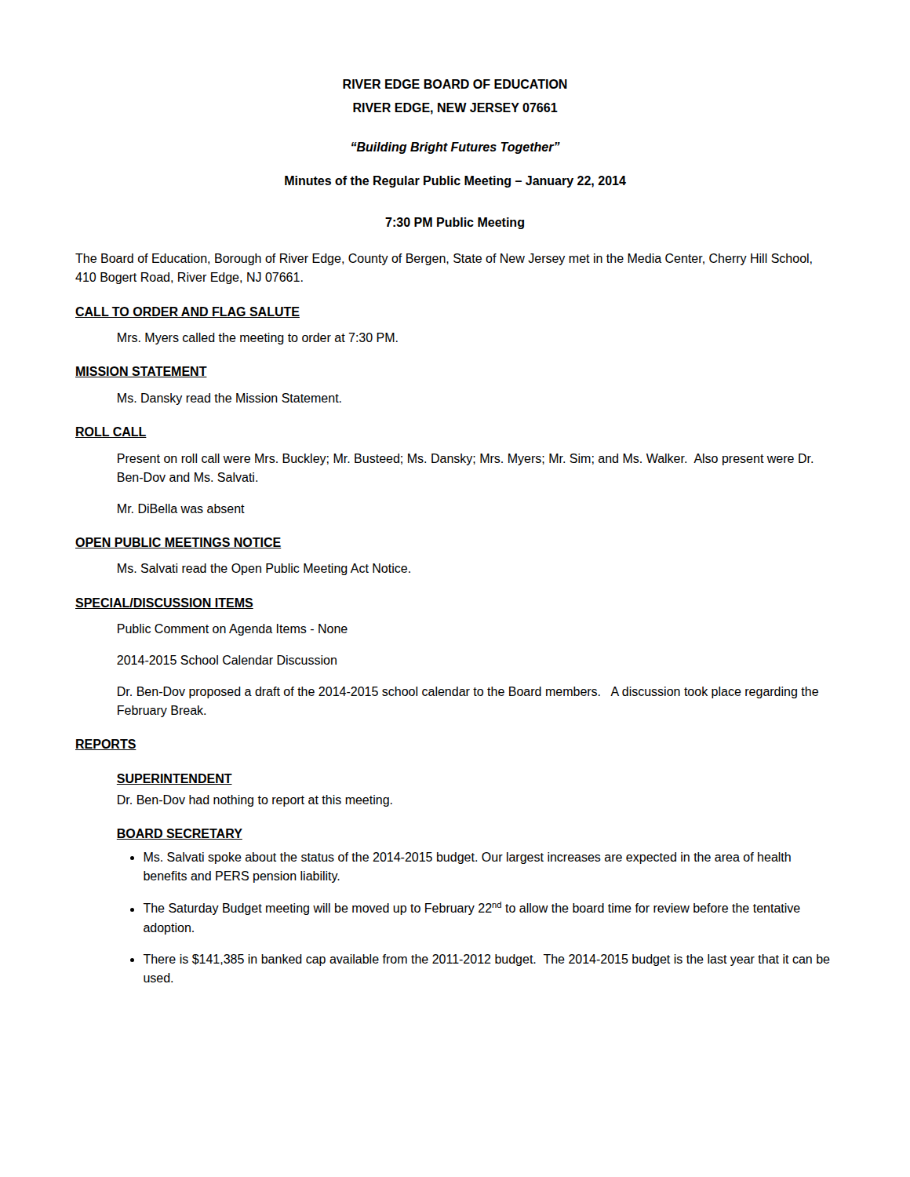RIVER EDGE BOARD OF EDUCATION
RIVER EDGE, NEW JERSEY 07661
“Building Bright Futures Together”
Minutes of the Regular Public Meeting – January 22, 2014
7:30 PM Public Meeting
The Board of Education, Borough of River Edge, County of Bergen, State of New Jersey met in the Media Center, Cherry Hill School, 410 Bogert Road, River Edge, NJ 07661.
CALL TO ORDER AND FLAG SALUTE
Mrs. Myers called the meeting to order at 7:30 PM.
MISSION STATEMENT
Ms. Dansky read the Mission Statement.
ROLL CALL
Present on roll call were Mrs. Buckley; Mr. Busteed; Ms. Dansky; Mrs. Myers; Mr. Sim; and Ms. Walker. Also present were Dr. Ben-Dov and Ms. Salvati.
Mr. DiBella was absent
OPEN PUBLIC MEETINGS NOTICE
Ms. Salvati read the Open Public Meeting Act Notice.
SPECIAL/DISCUSSION ITEMS
Public Comment on Agenda Items - None
2014-2015 School Calendar Discussion
Dr. Ben-Dov proposed a draft of the 2014-2015 school calendar to the Board members. A discussion took place regarding the February Break.
REPORTS
SUPERINTENDENT
Dr. Ben-Dov had nothing to report at this meeting.
BOARD SECRETARY
Ms. Salvati spoke about the status of the 2014-2015 budget. Our largest increases are expected in the area of health benefits and PERS pension liability.
The Saturday Budget meeting will be moved up to February 22nd to allow the board time for review before the tentative adoption.
There is $141,385 in banked cap available from the 2011-2012 budget. The 2014-2015 budget is the last year that it can be used.